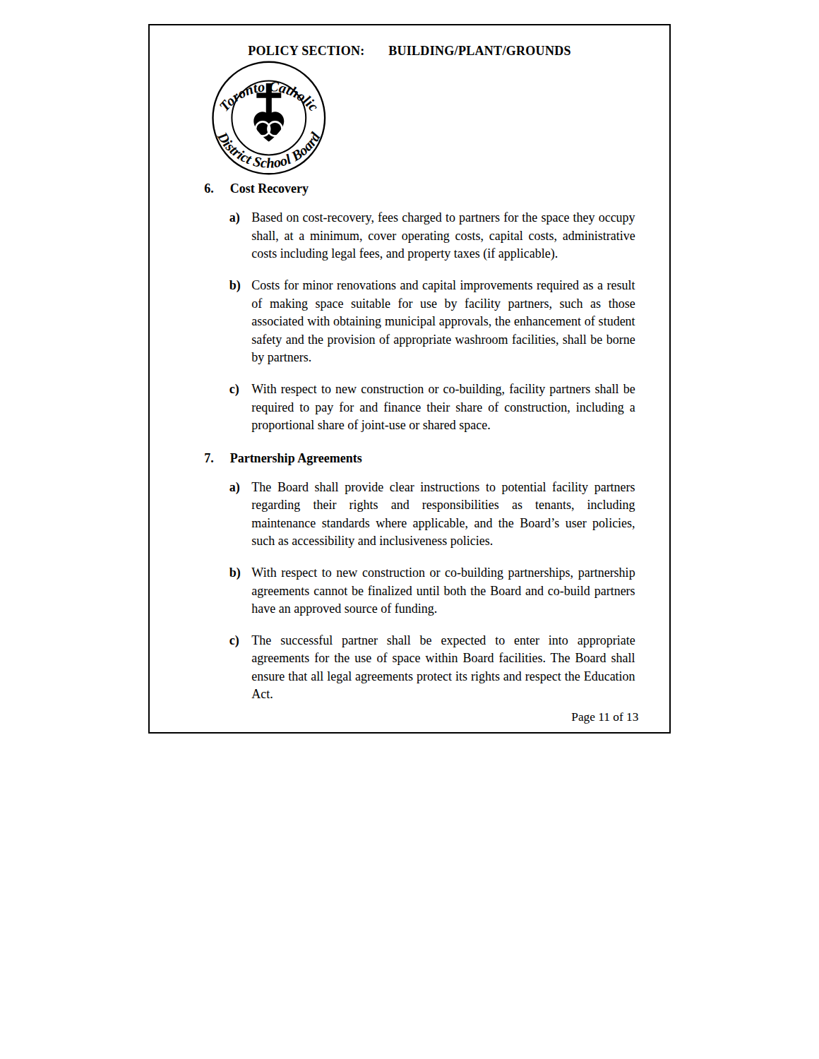POLICY SECTION: BUILDING/PLANT/GROUNDS
Toronto Catholic District School Board
6. Cost Recovery
a) Based on cost-recovery, fees charged to partners for the space they occupy shall, at a minimum, cover operating costs, capital costs, administrative costs including legal fees, and property taxes (if applicable).
b) Costs for minor renovations and capital improvements required as a result of making space suitable for use by facility partners, such as those associated with obtaining municipal approvals, the enhancement of student safety and the provision of appropriate washroom facilities, shall be borne by partners.
c) With respect to new construction or co-building, facility partners shall be required to pay for and finance their share of construction, including a proportional share of joint-use or shared space.
7. Partnership Agreements
a) The Board shall provide clear instructions to potential facility partners regarding their rights and responsibilities as tenants, including maintenance standards where applicable, and the Board’s user policies, such as accessibility and inclusiveness policies.
b) With respect to new construction or co-building partnerships, partnership agreements cannot be finalized until both the Board and co-build partners have an approved source of funding.
c) The successful partner shall be expected to enter into appropriate agreements for the use of space within Board facilities. The Board shall ensure that all legal agreements protect its rights and respect the Education Act.
Page 11 of 13